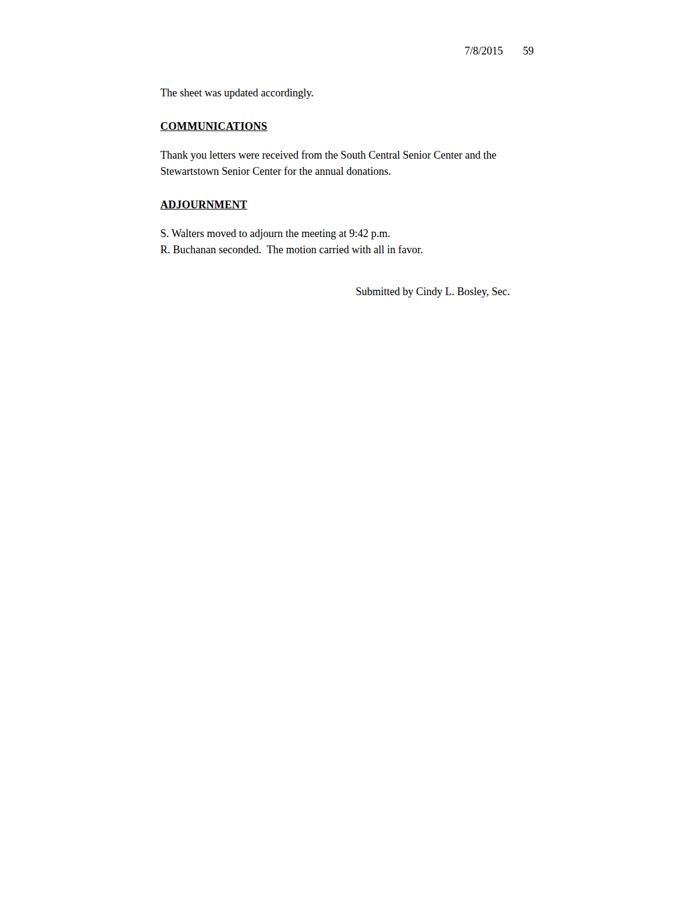7/8/201559
The sheet was updated accordingly.
COMMUNICATIONS
Thank you letters were received from the South Central Senior Center and the Stewartstown Senior Center for the annual donations.
ADJOURNMENT
S. Walters moved to adjourn the meeting at 9:42 p.m.
R. Buchanan seconded. The motion carried with all in favor.
Submitted by Cindy L. Bosley, Sec.